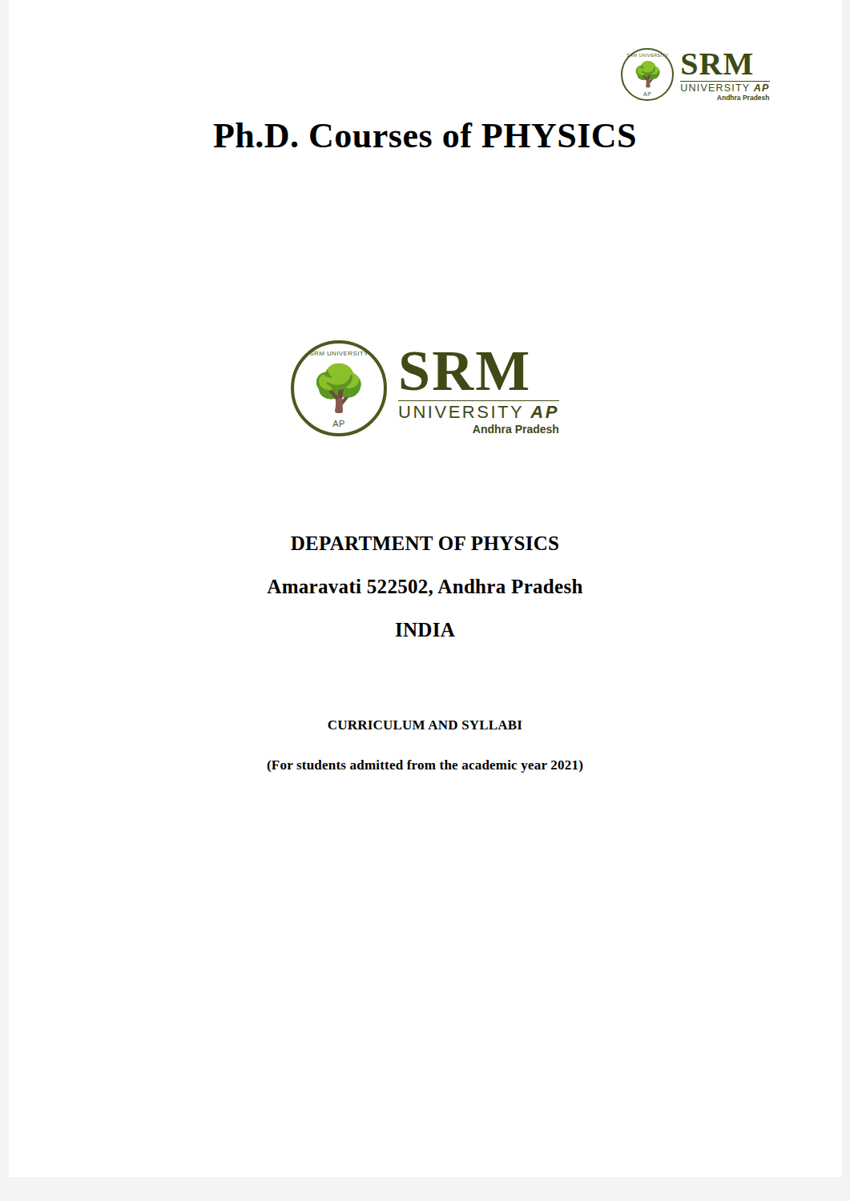SRM UNIVERSITY 🌳 AP
SRM UNIVERSITY AP Andhra Pradesh
Ph.D. Courses of PHYSICS
SRM UNIVERSITY 🌳 AP
SRM UNIVERSITY AP Andhra Pradesh
DEPARTMENT OF PHYSICS
Amaravati 522502, Andhra Pradesh
INDIA
CURRICULUM AND SYLLABI
(For students admitted from the academic year 2021)